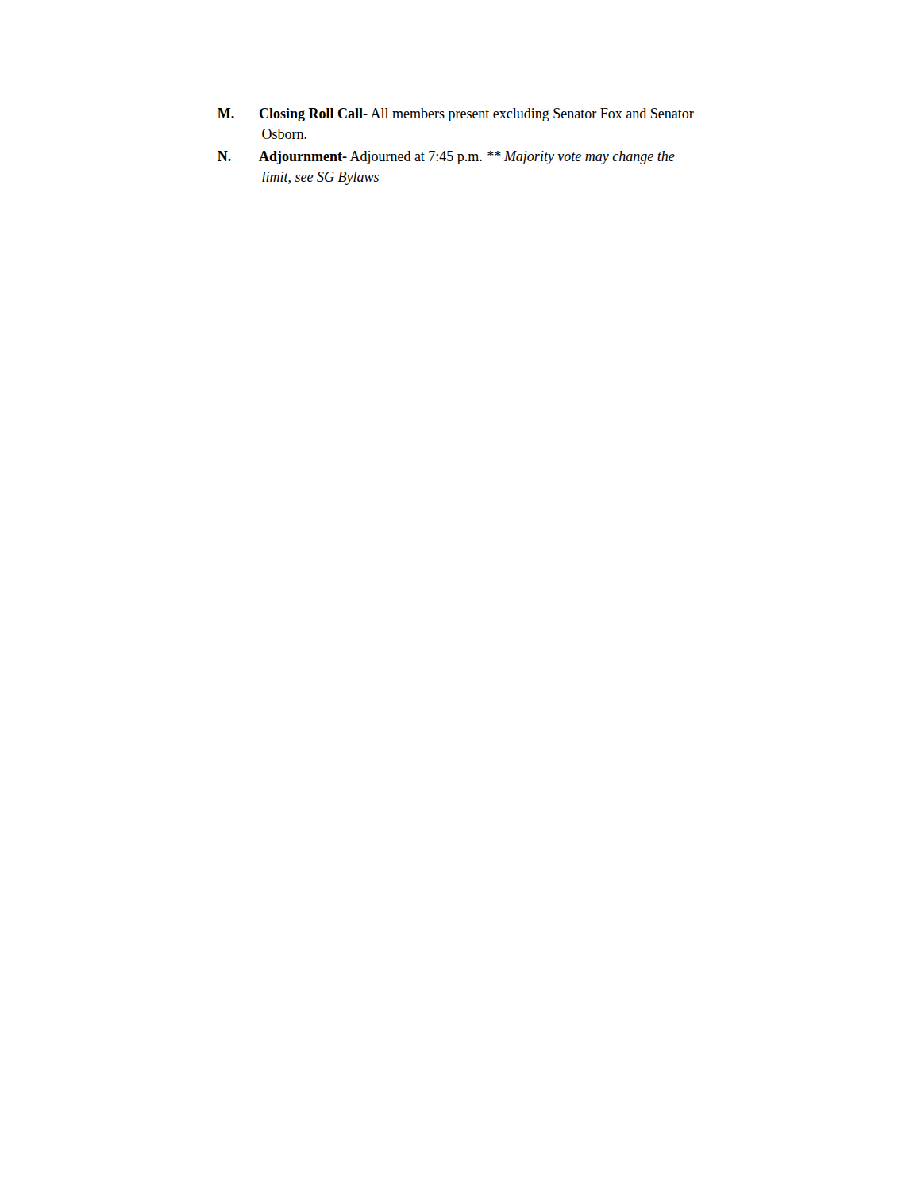M. Closing Roll Call- All members present excluding Senator Fox and Senator Osborn.
N. Adjournment- Adjourned at 7:45 p.m. ** Majority vote may change the limit, see SG Bylaws